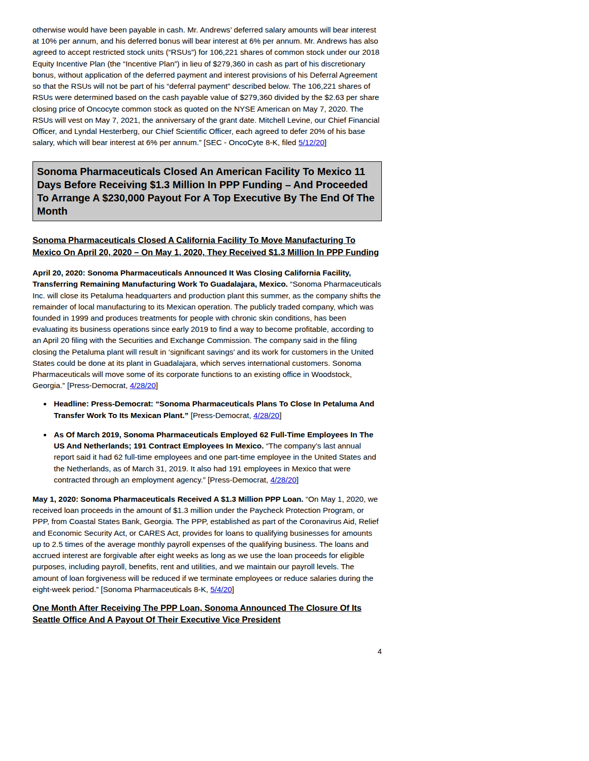otherwise would have been payable in cash. Mr. Andrews’ deferred salary amounts will bear interest at 10% per annum, and his deferred bonus will bear interest at 6% per annum. Mr. Andrews has also agreed to accept restricted stock units (“RSUs”) for 106,221 shares of common stock under our 2018 Equity Incentive Plan (the “Incentive Plan”) in lieu of $279,360 in cash as part of his discretionary bonus, without application of the deferred payment and interest provisions of his Deferral Agreement so that the RSUs will not be part of his “deferral payment” described below. The 106,221 shares of RSUs were determined based on the cash payable value of $279,360 divided by the $2.63 per share closing price of Oncocyte common stock as quoted on the NYSE American on May 7, 2020. The RSUs will vest on May 7, 2021, the anniversary of the grant date. Mitchell Levine, our Chief Financial Officer, and Lyndal Hesterberg, our Chief Scientific Officer, each agreed to defer 20% of his base salary, which will bear interest at 6% per annum.” [SEC - OncoCyte 8-K, filed 5/12/20]
Sonoma Pharmaceuticals Closed An American Facility To Mexico 11 Days Before Receiving $1.3 Million In PPP Funding – And Proceeded To Arrange A $230,000 Payout For A Top Executive By The End Of The Month
Sonoma Pharmaceuticals Closed A California Facility To Move Manufacturing To Mexico On April 20, 2020 – On May 1, 2020, They Received $1.3 Million In PPP Funding
April 20, 2020: Sonoma Pharmaceuticals Announced It Was Closing California Facility, Transferring Remaining Manufacturing Work To Guadalajara, Mexico. “Sonoma Pharmaceuticals Inc. will close its Petaluma headquarters and production plant this summer, as the company shifts the remainder of local manufacturing to its Mexican operation. The publicly traded company, which was founded in 1999 and produces treatments for people with chronic skin conditions, has been evaluating its business operations since early 2019 to find a way to become profitable, according to an April 20 filing with the Securities and Exchange Commission. The company said in the filing closing the Petaluma plant will result in ‘significant savings’ and its work for customers in the United States could be done at its plant in Guadalajara, which serves international customers. Sonoma Pharmaceuticals will move some of its corporate functions to an existing office in Woodstock, Georgia.” [Press-Democrat, 4/28/20]
Headline: Press-Democrat: “Sonoma Pharmaceuticals Plans To Close In Petaluma And Transfer Work To Its Mexican Plant.” [Press-Democrat, 4/28/20]
As Of March 2019, Sonoma Pharmaceuticals Employed 62 Full-Time Employees In The US And Netherlands; 191 Contract Employees In Mexico. “The company’s last annual report said it had 62 full-time employees and one part-time employee in the United States and the Netherlands, as of March 31, 2019. It also had 191 employees in Mexico that were contracted through an employment agency.” [Press-Democrat, 4/28/20]
May 1, 2020: Sonoma Pharmaceuticals Received A $1.3 Million PPP Loan. “On May 1, 2020, we received loan proceeds in the amount of $1.3 million under the Paycheck Protection Program, or PPP, from Coastal States Bank, Georgia. The PPP, established as part of the Coronavirus Aid, Relief and Economic Security Act, or CARES Act, provides for loans to qualifying businesses for amounts up to 2.5 times of the average monthly payroll expenses of the qualifying business. The loans and accrued interest are forgivable after eight weeks as long as we use the loan proceeds for eligible purposes, including payroll, benefits, rent and utilities, and we maintain our payroll levels. The amount of loan forgiveness will be reduced if we terminate employees or reduce salaries during the eight-week period.” [Sonoma Pharmaceuticals 8-K, 5/4/20]
One Month After Receiving The PPP Loan, Sonoma Announced The Closure Of Its Seattle Office And A Payout Of Their Executive Vice President
4